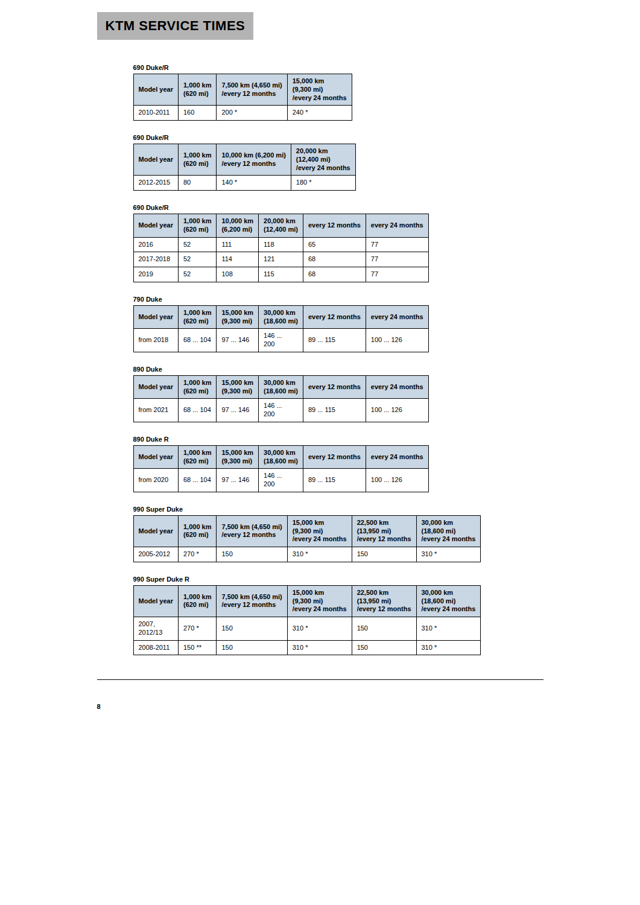KTM SERVICE TIMES
690 Duke/R
| Model year | 1,000 km (620 mi) | 7,500 km (4,650 mi) /every 12 months | 15,000 km (9,300 mi) /every 24 months |
| --- | --- | --- | --- |
| 2010-2011 | 160 | 200 * | 240 * |
690 Duke/R
| Model year | 1,000 km (620 mi) | 10,000 km (6,200 mi) /every 12 months | 20,000 km (12,400 mi) /every 24 months |
| --- | --- | --- | --- |
| 2012-2015 | 80 | 140 * | 180 * |
690 Duke/R
| Model year | 1,000 km (620 mi) | 10,000 km (6,200 mi) | 20,000 km (12,400 mi) | every 12 months | every 24 months |
| --- | --- | --- | --- | --- | --- |
| 2016 | 52 | 111 | 118 | 65 | 77 |
| 2017-2018 | 52 | 114 | 121 | 68 | 77 |
| 2019 | 52 | 108 | 115 | 68 | 77 |
790 Duke
| Model year | 1,000 km (620 mi) | 15,000 km (9,300 mi) | 30,000 km (18,600 mi) | every 12 months | every 24 months |
| --- | --- | --- | --- | --- | --- |
| from 2018 | 68 ... 104 | 97 ... 146 | 146 ... 200 | 89 ... 115 | 100 ... 126 |
890 Duke
| Model year | 1,000 km (620 mi) | 15,000 km (9,300 mi) | 30,000 km (18,600 mi) | every 12 months | every 24 months |
| --- | --- | --- | --- | --- | --- |
| from 2021 | 68 ... 104 | 97 ... 146 | 146 ... 200 | 89 ... 115 | 100 ... 126 |
890 Duke R
| Model year | 1,000 km (620 mi) | 15,000 km (9,300 mi) | 30,000 km (18,600 mi) | every 12 months | every 24 months |
| --- | --- | --- | --- | --- | --- |
| from 2020 | 68 ... 104 | 97 ... 146 | 146 ... 200 | 89 ... 115 | 100 ... 126 |
990 Super Duke
| Model year | 1,000 km (620 mi) | 7,500 km (4,650 mi) /every 12 months | 15,000 km (9,300 mi) /every 24 months | 22,500 km (13,950 mi) /every 12 months | 30,000 km (18,600 mi) /every 24 months |
| --- | --- | --- | --- | --- | --- |
| 2005-2012 | 270 * | 150 | 310 * | 150 | 310 * |
990 Super Duke R
| Model year | 1,000 km (620 mi) | 7,500 km (4,650 mi) /every 12 months | 15,000 km (9,300 mi) /every 24 months | 22,500 km (13,950 mi) /every 12 months | 30,000 km (18,600 mi) /every 24 months |
| --- | --- | --- | --- | --- | --- |
| 2007, 2012/13 | 270 * | 150 | 310 * | 150 | 310 * |
| 2008-2011 | 150 ** | 150 | 310 * | 150 | 310 * |
8